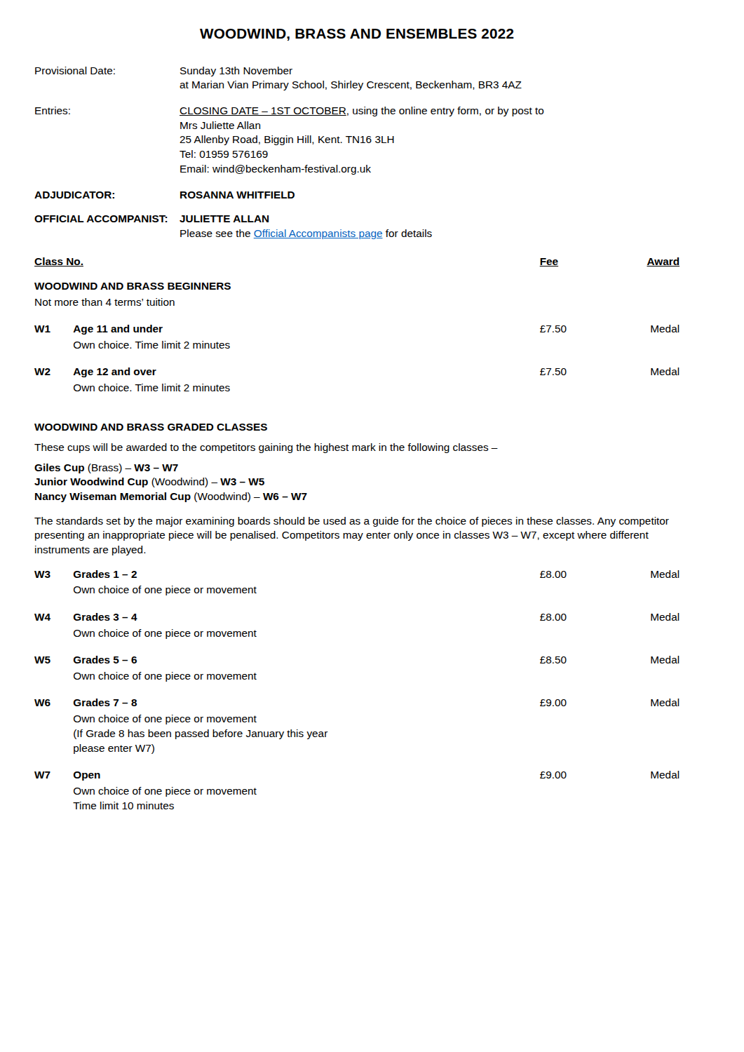WOODWIND, BRASS AND ENSEMBLES 2022
| Provisional Date: | Sunday 13th November at Marian Vian Primary School, Shirley Crescent, Beckenham, BR3 4AZ |
| Entries: | CLOSING DATE – 1ST OCTOBER , using the online entry form, or by post to Mrs Juliette Allan 25 Allenby Road, Biggin Hill, Kent. TN16 3LH Tel: 01959 576169 Email: wind@beckenham-festival.org.uk |
| ADJUDICATOR: | ROSANNA WHITFIELD |
| OFFICIAL ACCOMPANIST: | JULIETTE ALLAN Please see the Official Accompanists page for details |
| Class No. | Fee | Award |
| WOODWIND AND BRASS BEGINNERS |
| Not more than 4 terms’ tuition |
| W1 | Age 11 and under | £7.50 | Medal |
| | Own choice. Time limit 2 minutes | | |
| W2 | Age 12 and over | £7.50 | Medal |
| | Own choice. Time limit 2 minutes | | |
WOODWIND AND BRASS GRADED CLASSES
These cups will be awarded to the competitors gaining the highest mark in the following classes –
Giles Cup (Brass) – W3 – W7
Junior Woodwind Cup (Woodwind) – W3 – W5
Nancy Wiseman Memorial Cup (Woodwind) – W6 – W7
The standards set by the major examining boards should be used as a guide for the choice of pieces in these classes. Any competitor presenting an inappropriate piece will be penalised. Competitors may enter only once in classes W3 – W7, except where different instruments are played.
| W3 | Grades 1 – 2 | £8.00 | Medal |
| | Own choice of one piece or movement | | |
| W4 | Grades 3 – 4 | £8.00 | Medal |
| | Own choice of one piece or movement | | |
| W5 | Grades 5 – 6 | £8.50 | Medal |
| | Own choice of one piece or movement | | |
| W6 | Grades 7 – 8 | £9.00 | Medal |
| | Own choice of one piece or movement (If Grade 8 has been passed before January this year please enter W7) | | |
| W7 | Open | £9.00 | Medal |
| | Own choice of one piece or movement Time limit 10 minutes | | |